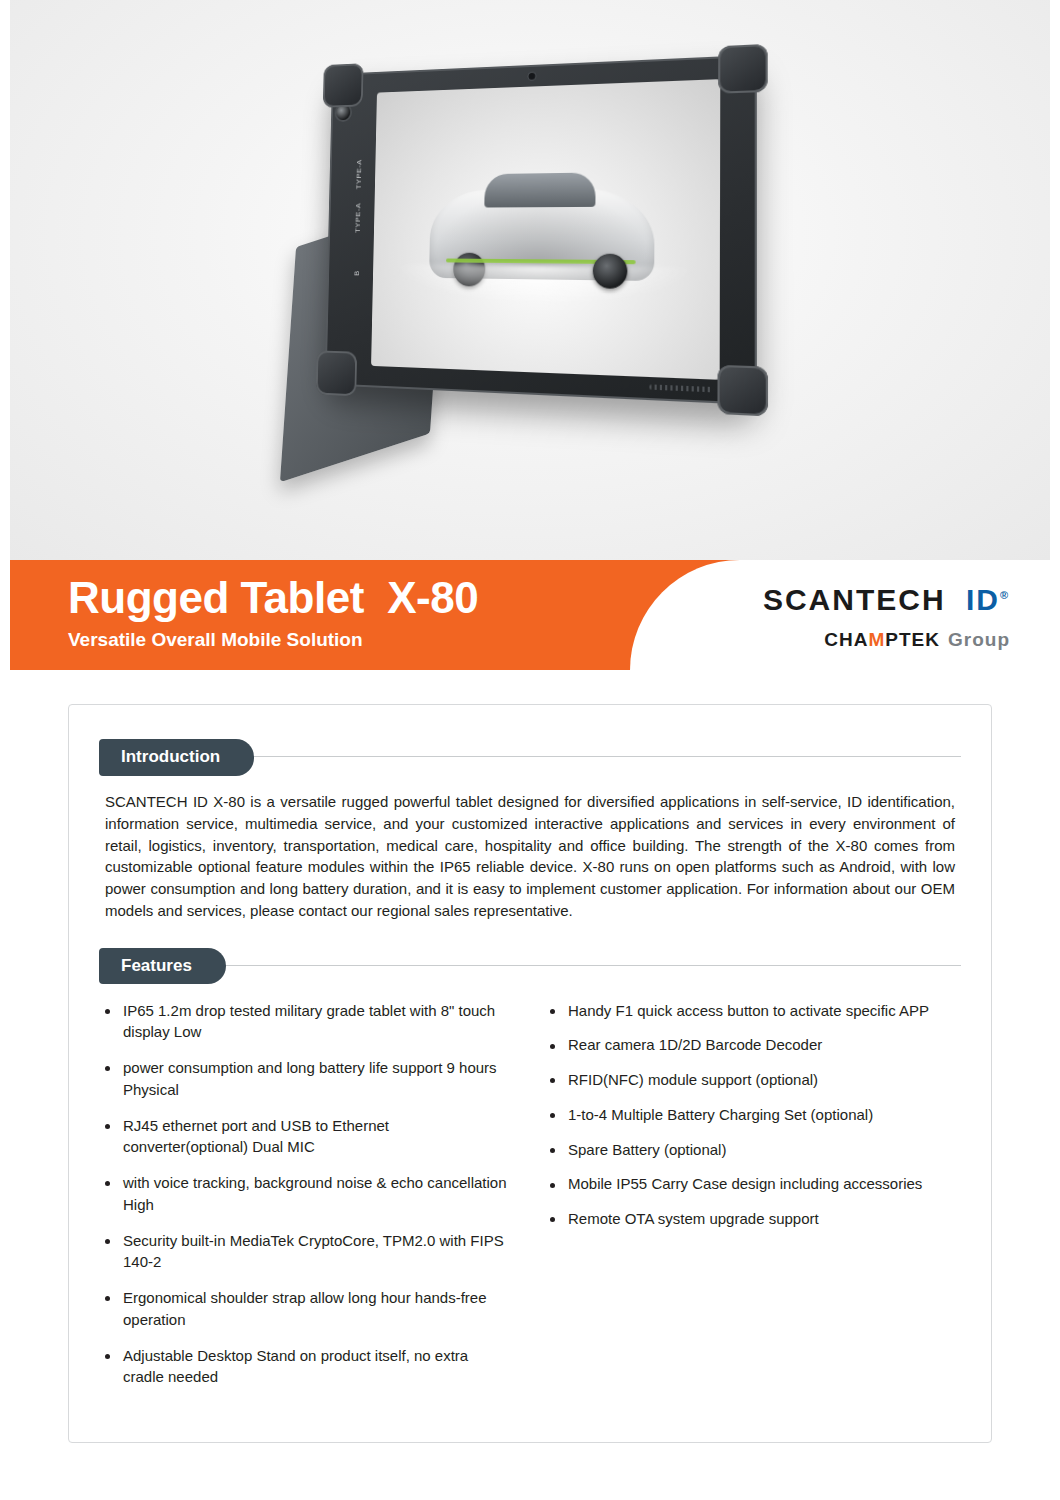TYPE-A TYPE-A B
Rugged Tablet X-80
Versatile Overall Mobile Solution
SCANTECH ID®
CHAMPTEK Group
Introduction
SCANTECH ID X-80 is a versatile rugged powerful tablet designed for diversified applications in self-service, ID identification, information service, multimedia service, and your customized interactive applications and services in every environment of retail, logistics, inventory, transportation, medical care, hospitality and office building. The strength of the X-80 comes from customizable optional feature modules within the IP65 reliable device. X-80 runs on open platforms such as Android, with low power consumption and long battery duration, and it is easy to implement customer application. For information about our OEM models and services, please contact our regional sales representative.
Features
IP65 1.2m drop tested military grade tablet with 8" touch display Low
power consumption and long battery life support 9 hours Physical
RJ45 ethernet port and USB to Ethernet converter(optional) Dual MIC
with voice tracking, background noise & echo cancellation High
Security built-in MediaTek CryptoCore, TPM2.0 with FIPS 140-2
Ergonomical shoulder strap allow long hour hands-free operation
Adjustable Desktop Stand on product itself, no extra cradle needed
Handy F1 quick access button to activate specific APP
Rear camera 1D/2D Barcode Decoder
RFID(NFC) module support (optional)
1-to-4 Multiple Battery Charging Set (optional)
Spare Battery (optional)
Mobile IP55 Carry Case design including accessories
Remote OTA system upgrade support